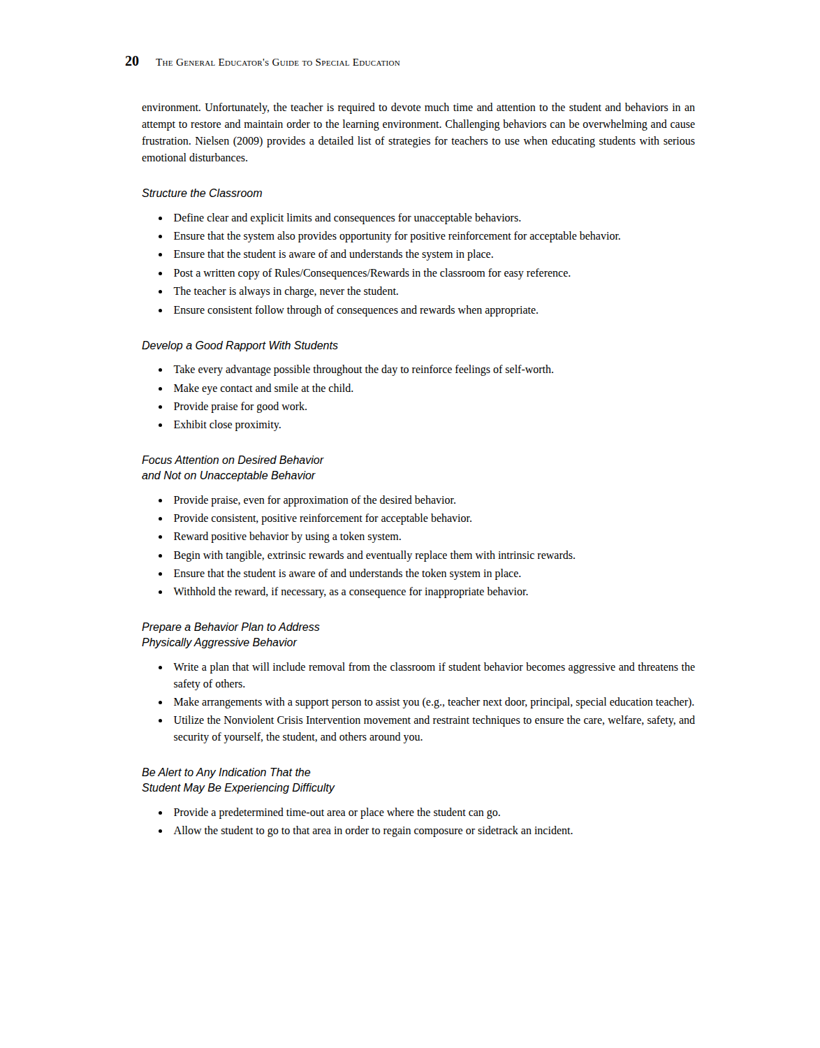20 The General Educator's Guide to Special Education
environment. Unfortunately, the teacher is required to devote much time and attention to the student and behaviors in an attempt to restore and maintain order to the learning environment. Challenging behaviors can be overwhelming and cause frustration. Nielsen (2009) provides a detailed list of strategies for teachers to use when educating students with serious emotional disturbances.
Structure the Classroom
Define clear and explicit limits and consequences for unacceptable behaviors.
Ensure that the system also provides opportunity for positive reinforcement for acceptable behavior.
Ensure that the student is aware of and understands the system in place.
Post a written copy of Rules/Consequences/Rewards in the classroom for easy reference.
The teacher is always in charge, never the student.
Ensure consistent follow through of consequences and rewards when appropriate.
Develop a Good Rapport With Students
Take every advantage possible throughout the day to reinforce feelings of self-worth.
Make eye contact and smile at the child.
Provide praise for good work.
Exhibit close proximity.
Focus Attention on Desired Behavior
and Not on Unacceptable Behavior
Provide praise, even for approximation of the desired behavior.
Provide consistent, positive reinforcement for acceptable behavior.
Reward positive behavior by using a token system.
Begin with tangible, extrinsic rewards and eventually replace them with intrinsic rewards.
Ensure that the student is aware of and understands the token system in place.
Withhold the reward, if necessary, as a consequence for inappropriate behavior.
Prepare a Behavior Plan to Address
Physically Aggressive Behavior
Write a plan that will include removal from the classroom if student behavior becomes aggressive and threatens the safety of others.
Make arrangements with a support person to assist you (e.g., teacher next door, principal, special education teacher).
Utilize the Nonviolent Crisis Intervention movement and restraint techniques to ensure the care, welfare, safety, and security of yourself, the student, and others around you.
Be Alert to Any Indication That the
Student May Be Experiencing Difficulty
Provide a predetermined time-out area or place where the student can go.
Allow the student to go to that area in order to regain composure or sidetrack an incident.